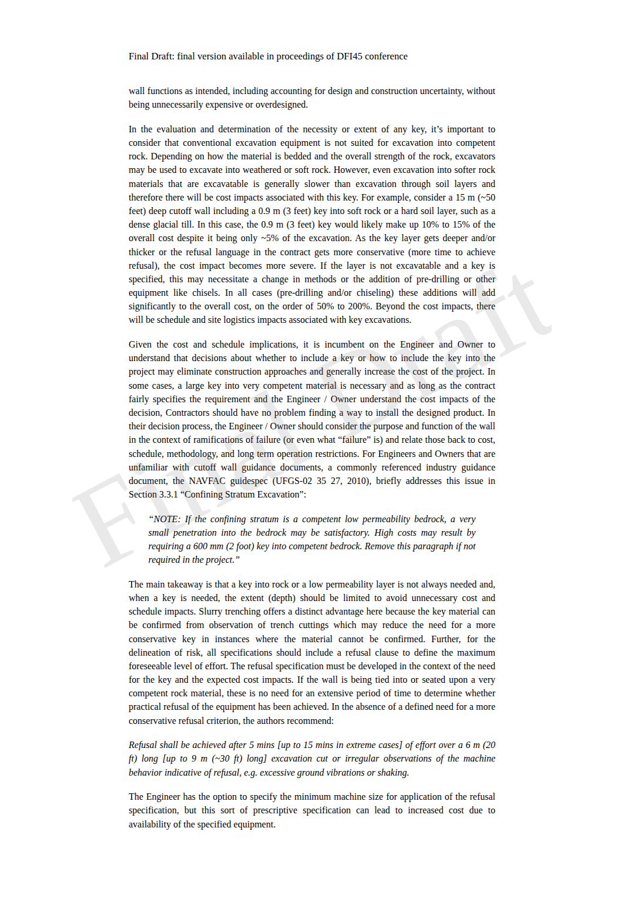Final Draft
Final Draft: final version available in proceedings of DFI45 conference
wall functions as intended, including accounting for design and construction uncertainty, without being unnecessarily expensive or overdesigned.
In the evaluation and determination of the necessity or extent of any key, it’s important to consider that conventional excavation equipment is not suited for excavation into competent rock. Depending on how the material is bedded and the overall strength of the rock, excavators may be used to excavate into weathered or soft rock. However, even excavation into softer rock materials that are excavatable is generally slower than excavation through soil layers and therefore there will be cost impacts associated with this key. For example, consider a 15 m (~50 feet) deep cutoff wall including a 0.9 m (3 feet) key into soft rock or a hard soil layer, such as a dense glacial till. In this case, the 0.9 m (3 feet) key would likely make up 10% to 15% of the overall cost despite it being only ~5% of the excavation. As the key layer gets deeper and/or thicker or the refusal language in the contract gets more conservative (more time to achieve refusal), the cost impact becomes more severe. If the layer is not excavatable and a key is specified, this may necessitate a change in methods or the addition of pre-drilling or other equipment like chisels. In all cases (pre-drilling and/or chiseling) these additions will add significantly to the overall cost, on the order of 50% to 200%. Beyond the cost impacts, there will be schedule and site logistics impacts associated with key excavations.
Given the cost and schedule implications, it is incumbent on the Engineer and Owner to understand that decisions about whether to include a key or how to include the key into the project may eliminate construction approaches and generally increase the cost of the project. In some cases, a large key into very competent material is necessary and as long as the contract fairly specifies the requirement and the Engineer / Owner understand the cost impacts of the decision, Contractors should have no problem finding a way to install the designed product. In their decision process, the Engineer / Owner should consider the purpose and function of the wall in the context of ramifications of failure (or even what “failure” is) and relate those back to cost, schedule, methodology, and long term operation restrictions. For Engineers and Owners that are unfamiliar with cutoff wall guidance documents, a commonly referenced industry guidance document, the NAVFAC guidespec (UFGS-02 35 27, 2010), briefly addresses this issue in Section 3.3.1 “Confining Stratum Excavation”:
“NOTE: If the confining stratum is a competent low permeability bedrock, a very small penetration into the bedrock may be satisfactory. High costs may result by requiring a 600 mm (2 foot) key into competent bedrock. Remove this paragraph if not required in the project.”
The main takeaway is that a key into rock or a low permeability layer is not always needed and, when a key is needed, the extent (depth) should be limited to avoid unnecessary cost and schedule impacts. Slurry trenching offers a distinct advantage here because the key material can be confirmed from observation of trench cuttings which may reduce the need for a more conservative key in instances where the material cannot be confirmed. Further, for the delineation of risk, all specifications should include a refusal clause to define the maximum foreseeable level of effort. The refusal specification must be developed in the context of the need for the key and the expected cost impacts. If the wall is being tied into or seated upon a very competent rock material, these is no need for an extensive period of time to determine whether practical refusal of the equipment has been achieved. In the absence of a defined need for a more conservative refusal criterion, the authors recommend:
Refusal shall be achieved after 5 mins [up to 15 mins in extreme cases] of effort over a 6 m (20 ft) long [up to 9 m (~30 ft) long] excavation cut or irregular observations of the machine behavior indicative of refusal, e.g. excessive ground vibrations or shaking.
The Engineer has the option to specify the minimum machine size for application of the refusal specification, but this sort of prescriptive specification can lead to increased cost due to availability of the specified equipment.